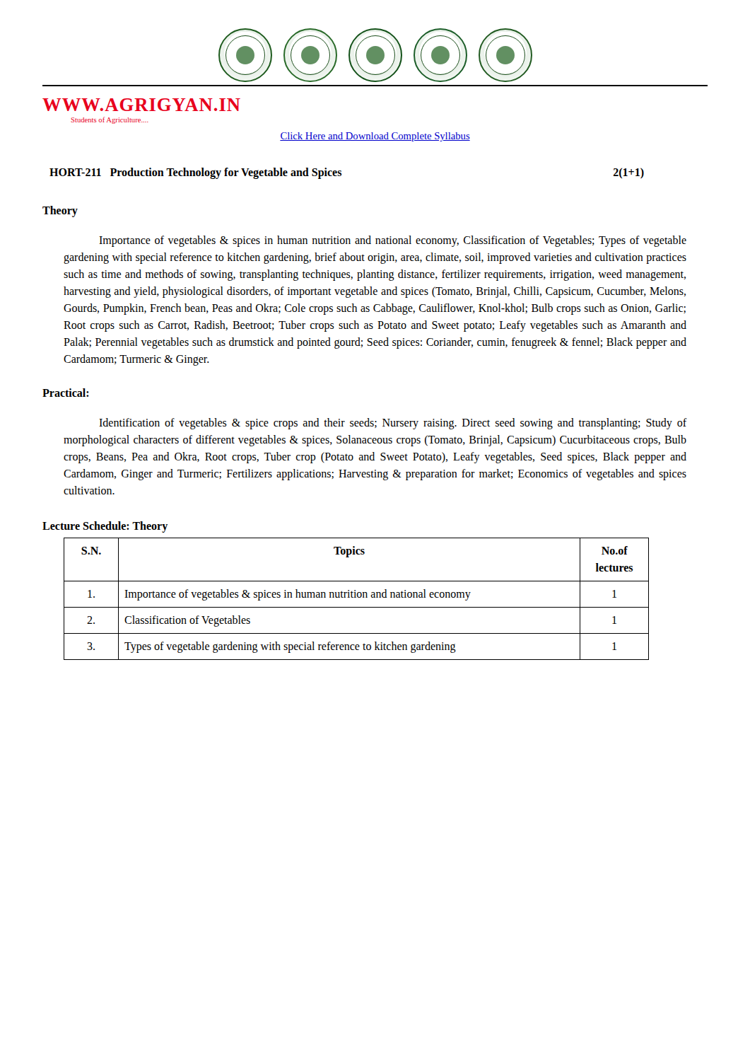WWW.AGRIGYAN.IN
Students of Agriculture....
Click Here and Download Complete Syllabus
HORT-211 Production Technology for Vegetable and Spices 2(1+1)
Theory
Importance of vegetables & spices in human nutrition and national economy, Classification of Vegetables; Types of vegetable gardening with special reference to kitchen gardening, brief about origin, area, climate, soil, improved varieties and cultivation practices such as time and methods of sowing, transplanting techniques, planting distance, fertilizer requirements, irrigation, weed management, harvesting and yield, physiological disorders, of important vegetable and spices (Tomato, Brinjal, Chilli, Capsicum, Cucumber, Melons, Gourds, Pumpkin, French bean, Peas and Okra; Cole crops such as Cabbage, Cauliflower, Knol-khol; Bulb crops such as Onion, Garlic; Root crops such as Carrot, Radish, Beetroot; Tuber crops such as Potato and Sweet potato; Leafy vegetables such as Amaranth and Palak; Perennial vegetables such as drumstick and pointed gourd; Seed spices: Coriander, cumin, fenugreek & fennel; Black pepper and Cardamom; Turmeric & Ginger.
Practical:
Identification of vegetables & spice crops and their seeds; Nursery raising. Direct seed sowing and transplanting; Study of morphological characters of different vegetables & spices, Solanaceous crops (Tomato, Brinjal, Capsicum) Cucurbitaceous crops, Bulb crops, Beans, Pea and Okra, Root crops, Tuber crop (Potato and Sweet Potato), Leafy vegetables, Seed spices, Black pepper and Cardamom, Ginger and Turmeric; Fertilizers applications; Harvesting & preparation for market; Economics of vegetables and spices cultivation.
Lecture Schedule: Theory
| S.N. | Topics | No.of lectures |
| --- | --- | --- |
| 1. | Importance of vegetables & spices in human nutrition and national economy | 1 |
| 2. | Classification of Vegetables | 1 |
| 3. | Types of vegetable gardening with special reference to kitchen gardening | 1 |